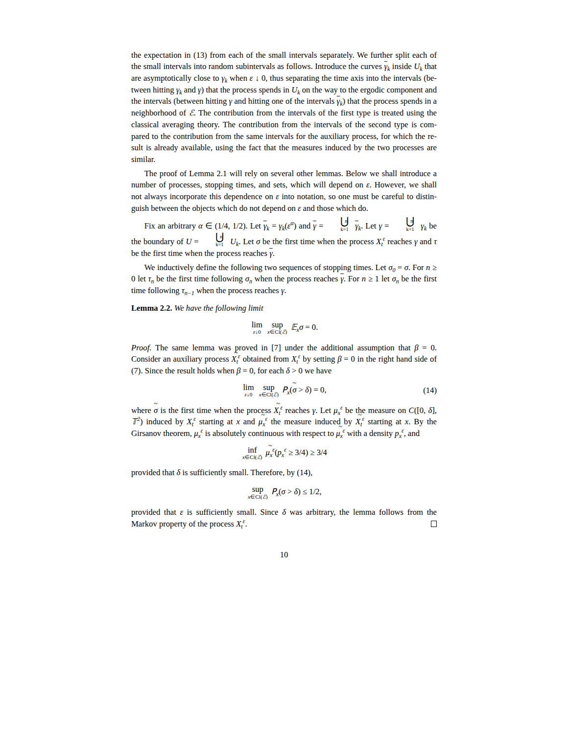the expectation in (13) from each of the small intervals separately. We further split each of the small intervals into random subintervals as follows. Introduce the curves γk inside Uk that are asymptotically close to γk when ε ↓ 0, thus separating the time axis into the intervals (between hitting γk and γ) that the process spends in Uk on the way to the ergodic component and the intervals (between hitting γ and hitting one of the intervals γk) that the process spends in a neighborhood of ℰ. The contribution from the intervals of the first type is treated using the classical averaging theory. The contribution from the intervals of the second type is compared to the contribution from the same intervals for the auxiliary process, for which the result is already available, using the fact that the measures induced by the two processes are similar.
The proof of Lemma 2.1 will rely on several other lemmas. Below we shall introduce a number of processes, stopping times, and sets, which will depend on ε. However, we shall not always incorporate this dependence on ε into notation, so one must be careful to distinguish between the objects which do not depend on ε and those which do.
Fix an arbitrary α ∈ (1/4, 1/2). Let γk = γk(εα) and γ = ⋃k=1n γk. Let γ = ⋃k=1n γk be the boundary of U = ⋃k=1n Uk. Let σ be the first time when the process Xtε reaches γ and τ be the first time when the process reaches γ.
We inductively define the following two sequences of stopping times. Let σ0 = σ. For n ≥ 0 let τn be the first time following σn when the process reaches γ. For n ≥ 1 let σn be the first time following τn−1 when the process reaches γ.
Lemma 2.2. We have the following limit
lim ε↓0 sup x∈Cl(ℰ) 𝔼xσ = 0.
Proof. The same lemma was proved in [7] under the additional assumption that β = 0. Consider an auxiliary process ~Xtε obtained from Xtε by setting β = 0 in the right hand side of (7). Since the result holds when β = 0, for each δ > 0 we have
lim ε↓0 sup x∈Cl(ℰ) 𝖯x(~σ > δ) = 0, (14)
where ~σ is the first time when the process ~Xtε reaches γ. Let μxε be the measure on C([0, δ], 𝕋2) induced by Xtε starting at x and ~μxε the measure induced by ~Xtε starting at x. By the Girsanov theorem, μxε is absolutely continuous with respect to ~μxε with a density pxε, and
inf x∈Cl(ℰ) ~μxε(pxε ≥ 3/4) ≥ 3/4
provided that δ is sufficiently small. Therefore, by (14),
sup x∈Cl(ℰ) 𝖯x(σ > δ) ≤ 1/2,
provided that ε is sufficiently small. Since δ was arbitrary, the lemma follows from the Markov property of the process Xtε.
10